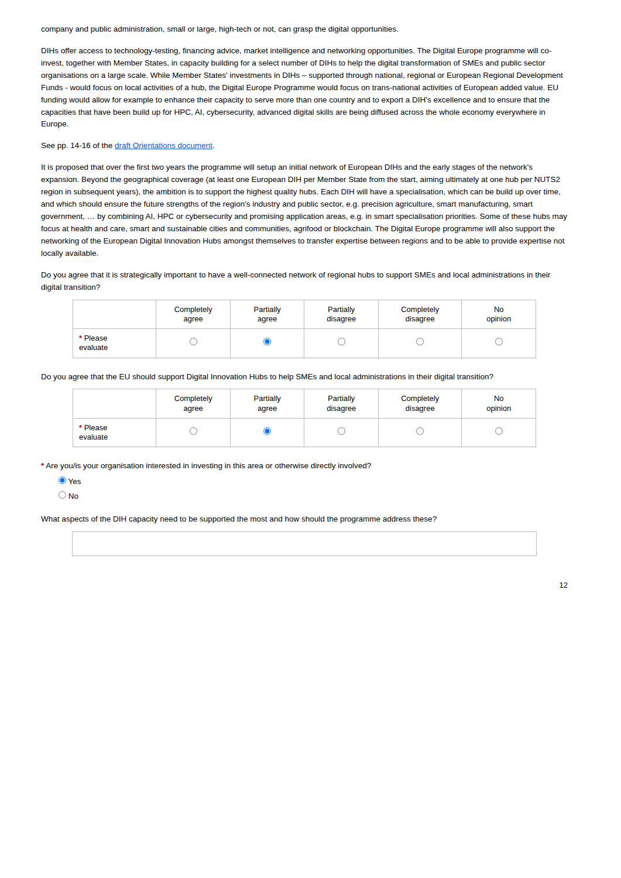company and public administration, small or large, high-tech or not, can grasp the digital opportunities.
DIHs offer access to technology-testing, financing advice, market intelligence and networking opportunities. The Digital Europe programme will co-invest, together with Member States, in capacity building for a select number of DIHs to help the digital transformation of SMEs and public sector organisations on a large scale. While Member States' investments in DIHs – supported through national, regional or European Regional Development Funds - would focus on local activities of a hub, the Digital Europe Programme would focus on trans-national activities of European added value. EU funding would allow for example to enhance their capacity to serve more than one country and to export a DIH's excellence and to ensure that the capacities that have been build up for HPC, AI, cybersecurity, advanced digital skills are being diffused across the whole economy everywhere in Europe.
See pp. 14-16 of the draft Orientations document.
It is proposed that over the first two years the programme will setup an initial network of European DIHs and the early stages of the network's expansion. Beyond the geographical coverage (at least one European DIH per Member State from the start, aiming ultimately at one hub per NUTS2 region in subsequent years), the ambition is to support the highest quality hubs. Each DIH will have a specialisation, which can be build up over time, and which should ensure the future strengths of the region's industry and public sector, e.g. precision agriculture, smart manufacturing, smart government, … by combining AI, HPC or cybersecurity and promising application areas, e.g. in smart specialisation priorities. Some of these hubs may focus at health and care, smart and sustainable cities and communities, agrifood or blockchain. The Digital Europe programme will also support the networking of the European Digital Innovation Hubs amongst themselves to transfer expertise between regions and to be able to provide expertise not locally available.
Do you agree that it is strategically important to have a well-connected network of regional hubs to support SMEs and local administrations in their digital transition?
| | Completely agree | Partially agree | Partially disagree | Completely disagree | No opinion |
| --- | --- | --- | --- | --- | --- |
| * Please evaluate | | | | | |
Do you agree that the EU should support Digital Innovation Hubs to help SMEs and local administrations in their digital transition?
| | Completely agree | Partially agree | Partially disagree | Completely disagree | No opinion |
| --- | --- | --- | --- | --- | --- |
| * Please evaluate | | | | | |
* Are you/is your organisation interested in investing in this area or otherwise directly involved?
Yes No
What aspects of the DIH capacity need to be supported the most and how should the programme address these?
12